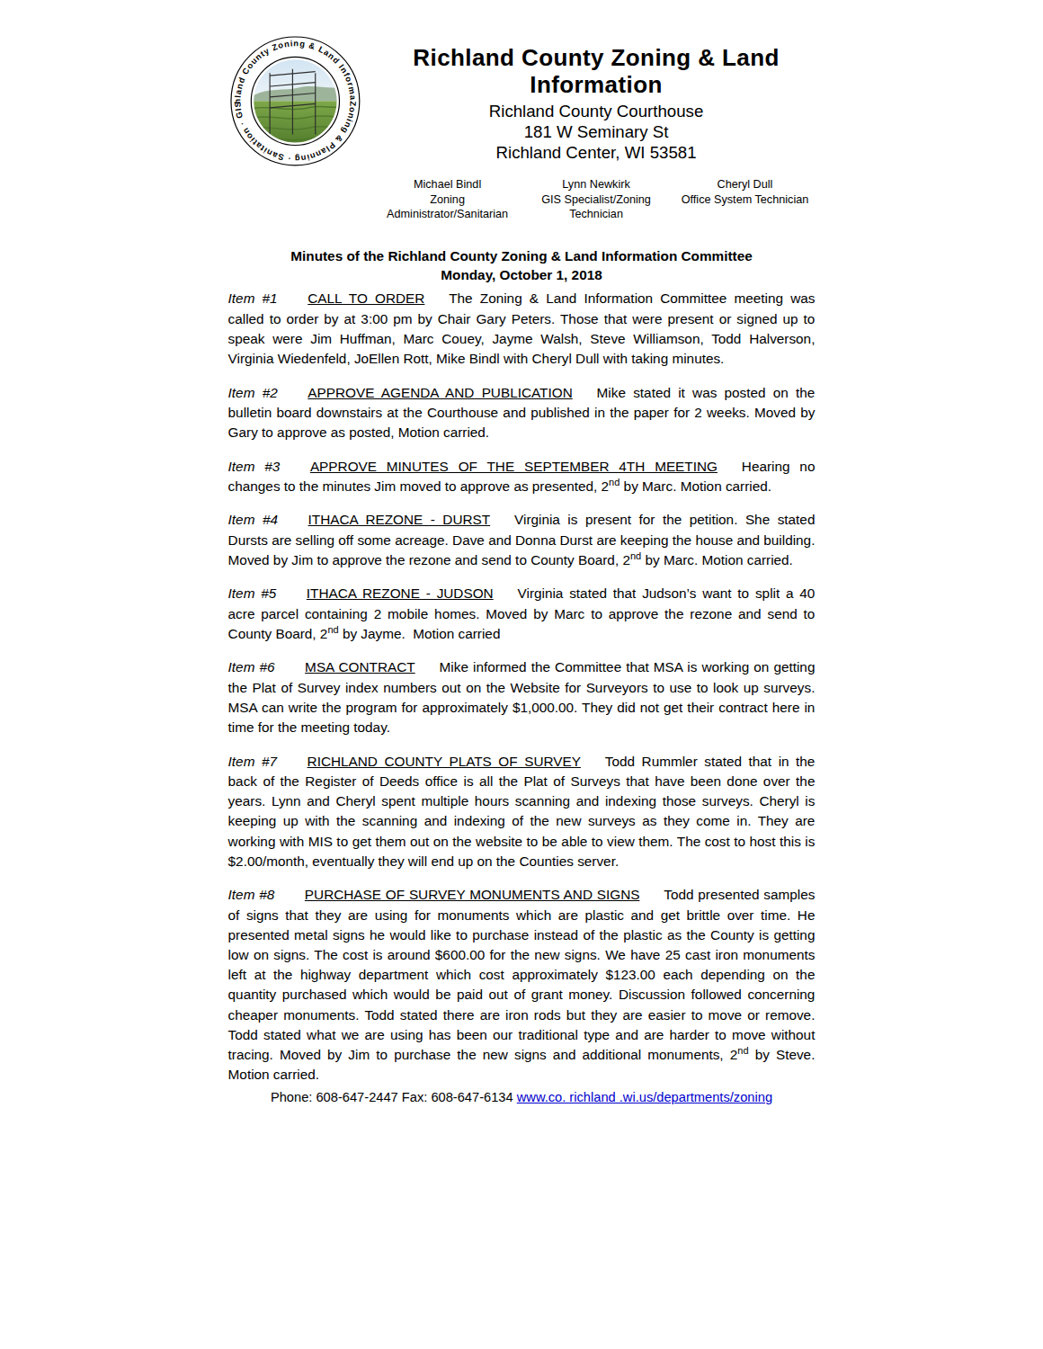Richland County Zoning & Land Information Zoning & Planning · Sanitation · GIS
Richland County Zoning & Land Information
Richland County Courthouse
181 W Seminary St
Richland Center, WI 53581
Michael Bindl Zoning Administrator/Sanitarian
Lynn Newkirk GIS Specialist/Zoning Technician
Cheryl Dull Office System Technician
Minutes of the Richland County Zoning & Land Information Committee Monday, October 1, 2018
Item #1 CALL TO ORDER The Zoning & Land Information Committee meeting was called to order by at 3:00 pm by Chair Gary Peters. Those that were present or signed up to speak were Jim Huffman, Marc Couey, Jayme Walsh, Steve Williamson, Todd Halverson, Virginia Wiedenfeld, JoEllen Rott, Mike Bindl with Cheryl Dull with taking minutes.
Item #2 APPROVE AGENDA AND PUBLICATION Mike stated it was posted on the bulletin board downstairs at the Courthouse and published in the paper for 2 weeks. Moved by Gary to approve as posted, Motion carried.
Item #3 APPROVE MINUTES OF THE SEPTEMBER 4TH MEETING Hearing no changes to the minutes Jim moved to approve as presented, 2nd by Marc. Motion carried.
Item #4 ITHACA REZONE - DURST Virginia is present for the petition. She stated Dursts are selling off some acreage. Dave and Donna Durst are keeping the house and building. Moved by Jim to approve the rezone and send to County Board, 2nd by Marc. Motion carried.
Item #5 ITHACA REZONE - JUDSON Virginia stated that Judson’s want to split a 40 acre parcel containing 2 mobile homes. Moved by Marc to approve the rezone and send to County Board, 2nd by Jayme. Motion carried
Item #6 MSA CONTRACT Mike informed the Committee that MSA is working on getting the Plat of Survey index numbers out on the Website for Surveyors to use to look up surveys. MSA can write the program for approximately $1,000.00. They did not get their contract here in time for the meeting today.
Item #7 RICHLAND COUNTY PLATS OF SURVEY Todd Rummler stated that in the back of the Register of Deeds office is all the Plat of Surveys that have been done over the years. Lynn and Cheryl spent multiple hours scanning and indexing those surveys. Cheryl is keeping up with the scanning and indexing of the new surveys as they come in. They are working with MIS to get them out on the website to be able to view them. The cost to host this is $2.00/month, eventually they will end up on the Counties server.
Item #8 PURCHASE OF SURVEY MONUMENTS AND SIGNS Todd presented samples of signs that they are using for monuments which are plastic and get brittle over time. He presented metal signs he would like to purchase instead of the plastic as the County is getting low on signs. The cost is around $600.00 for the new signs. We have 25 cast iron monuments left at the highway department which cost approximately $123.00 each depending on the quantity purchased which would be paid out of grant money. Discussion followed concerning cheaper monuments. Todd stated there are iron rods but they are easier to move or remove. Todd stated what we are using has been our traditional type and are harder to move without tracing. Moved by Jim to purchase the new signs and additional monuments, 2nd by Steve. Motion carried.
Phone: 608-647-2447 Fax: 608-647-6134 www.co. richland .wi.us/departments/zoning